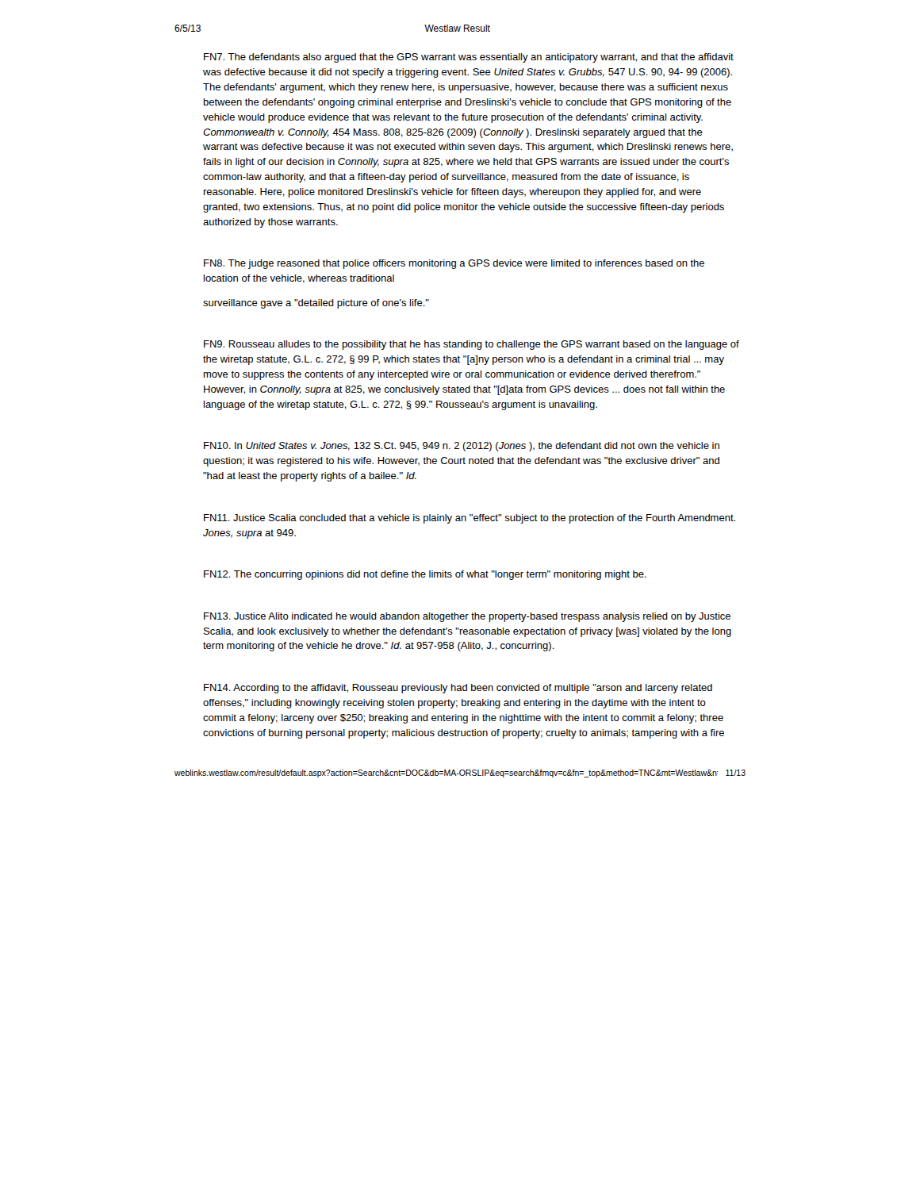6/5/13
Westlaw Result
FN7. The defendants also argued that the GPS warrant was essentially an anticipatory warrant, and that the affidavit was defective because it did not specify a triggering event. See United States v. Grubbs, 547 U.S. 90, 94- 99 (2006). The defendants' argument, which they renew here, is unpersuasive, however, because there was a sufficient nexus between the defendants' ongoing criminal enterprise and Dreslinski's vehicle to conclude that GPS monitoring of the vehicle would produce evidence that was relevant to the future prosecution of the defendants' criminal activity. Commonwealth v. Connolly, 454 Mass. 808, 825-826 (2009) (Connolly ). Dreslinski separately argued that the warrant was defective because it was not executed within seven days. This argument, which Dreslinski renews here, fails in light of our decision in Connolly, supra at 825, where we held that GPS warrants are issued under the court's common-law authority, and that a fifteen-day period of surveillance, measured from the date of issuance, is reasonable. Here, police monitored Dreslinski's vehicle for fifteen days, whereupon they applied for, and were granted, two extensions. Thus, at no point did police monitor the vehicle outside the successive fifteen-day periods authorized by those warrants.
FN8. The judge reasoned that police officers monitoring a GPS device were limited to inferences based on the location of the vehicle, whereas traditional
surveillance gave a "detailed picture of one's life."
FN9. Rousseau alludes to the possibility that he has standing to challenge the GPS warrant based on the language of the wiretap statute, G.L. c. 272, § 99 P, which states that "[a]ny person who is a defendant in a criminal trial ... may move to suppress the contents of any intercepted wire or oral communication or evidence derived therefrom." However, in Connolly, supra at 825, we conclusively stated that "[d]ata from GPS devices ... does not fall within the language of the wiretap statute, G.L. c. 272, § 99." Rousseau's argument is unavailing.
FN10. In United States v. Jones, 132 S.Ct. 945, 949 n. 2 (2012) (Jones ), the defendant did not own the vehicle in question; it was registered to his wife. However, the Court noted that the defendant was "the exclusive driver" and "had at least the property rights of a bailee." Id.
FN11. Justice Scalia concluded that a vehicle is plainly an "effect" subject to the protection of the Fourth Amendment. Jones, supra at 949.
FN12. The concurring opinions did not define the limits of what "longer term" monitoring might be.
FN13. Justice Alito indicated he would abandon altogether the property-based trespass analysis relied on by Justice Scalia, and look exclusively to whether the defendant's "reasonable expectation of privacy [was] violated by the long term monitoring of the vehicle he drove." Id. at 957-958 (Alito, J., concurring).
FN14. According to the affidavit, Rousseau previously had been convicted of multiple "arson and larceny related offenses," including knowingly receiving stolen property; breaking and entering in the daytime with the intent to commit a felony; larceny over $250; breaking and entering in the nighttime with the intent to commit a felony; three convictions of burning personal property; malicious destruction of property; cruelty to animals; tampering with a fire
weblinks.westlaw.com/result/default.aspx?action=Search&cnt=DOC&db=MA-ORSLIP&eq=search&fmqv=c&fn=_top&method=TNC&mt=Westlaw&n=1&ori…
11/13